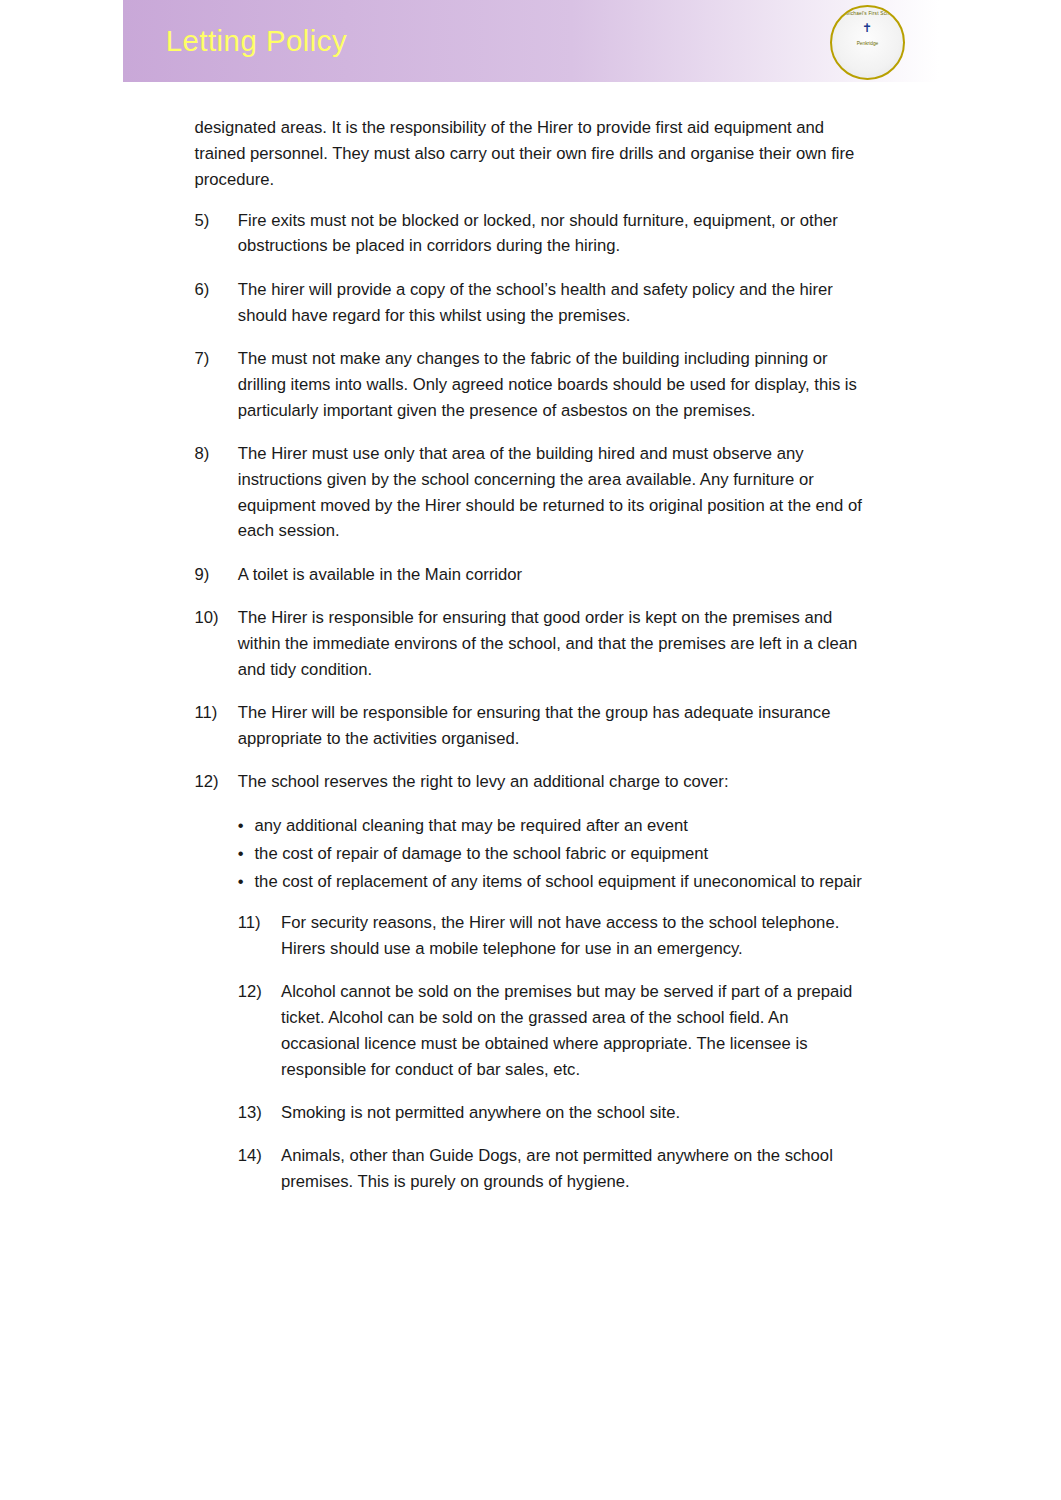Letting Policy
St Michael's First School
✝
Penkridge
designated areas. It is the responsibility of the Hirer to provide first aid equipment and trained personnel. They must also carry out their own fire drills and organise their own fire procedure.
5) Fire exits must not be blocked or locked, nor should furniture, equipment, or other obstructions be placed in corridors during the hiring.
6) The hirer will provide a copy of the school’s health and safety policy and the hirer should have regard for this whilst using the premises.
7) The must not make any changes to the fabric of the building including pinning or drilling items into walls. Only agreed notice boards should be used for display, this is particularly important given the presence of asbestos on the premises.
8) The Hirer must use only that area of the building hired and must observe any instructions given by the school concerning the area available. Any furniture or equipment moved by the Hirer should be returned to its original position at the end of each session.
9) A toilet is available in the Main corridor
10) The Hirer is responsible for ensuring that good order is kept on the premises and within the immediate environs of the school, and that the premises are left in a clean and tidy condition.
11) The Hirer will be responsible for ensuring that the group has adequate insurance appropriate to the activities organised.
12) The school reserves the right to levy an additional charge to cover:
any additional cleaning that may be required after an event
the cost of repair of damage to the school fabric or equipment
the cost of replacement of any items of school equipment if uneconomical to repair
11) For security reasons, the Hirer will not have access to the school telephone. Hirers should use a mobile telephone for use in an emergency.
12) Alcohol cannot be sold on the premises but may be served if part of a prepaid ticket. Alcohol can be sold on the grassed area of the school field. An occasional licence must be obtained where appropriate. The licensee is responsible for conduct of bar sales, etc.
13) Smoking is not permitted anywhere on the school site.
14) Animals, other than Guide Dogs, are not permitted anywhere on the school premises. This is purely on grounds of hygiene.